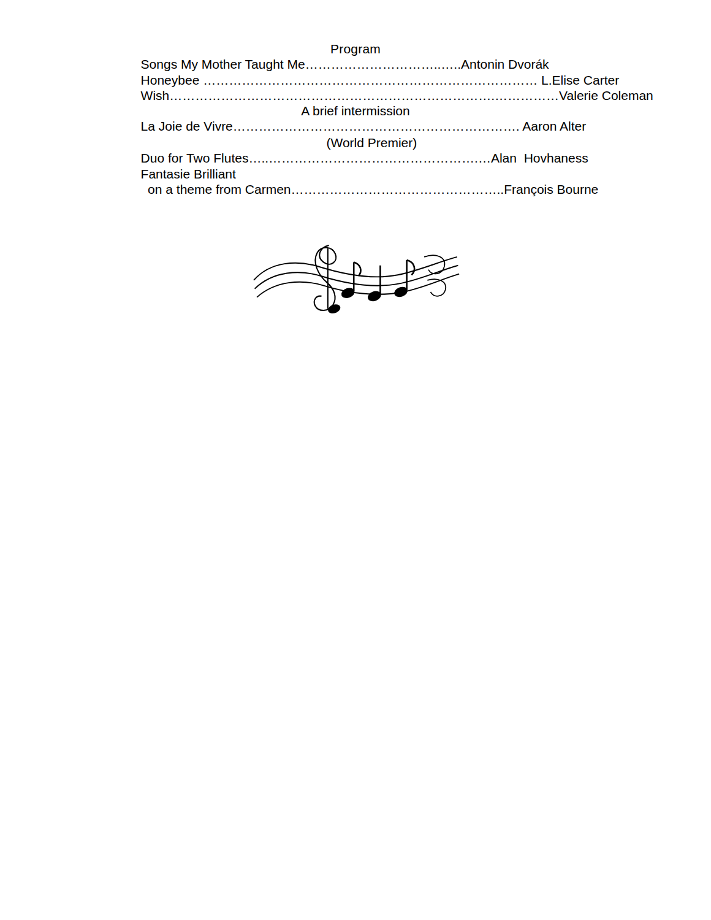Program
Songs My Mother Taught Me…………………………..…..Antonin Dvorák
Honeybee …………………………………………………………………… L.Elise Carter
Wish………………………………………………………………….……………Valerie Coleman
A brief intermission
La Joie de Vivre…………………………………………………………. Aaron Alter
(World Premier)
Duo for Two Flutes…..………………………………………….…Alan Hovhaness
Fantasie Brilliant on a theme from Carmen…………………………………………..François Bourne